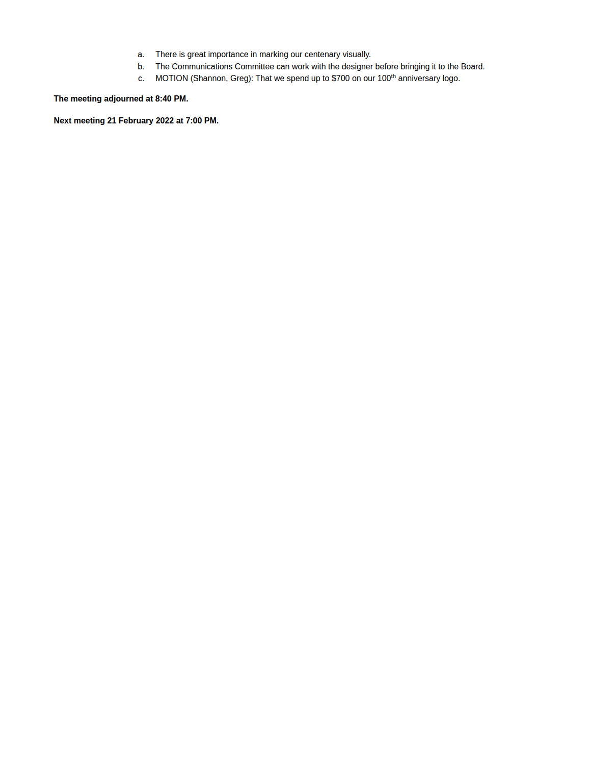There is great importance in marking our centenary visually.
The Communications Committee can work with the designer before bringing it to the Board.
MOTION (Shannon, Greg): That we spend up to $700 on our 100th anniversary logo.
The meeting adjourned at 8:40 PM.
Next meeting 21 February 2022 at 7:00 PM.